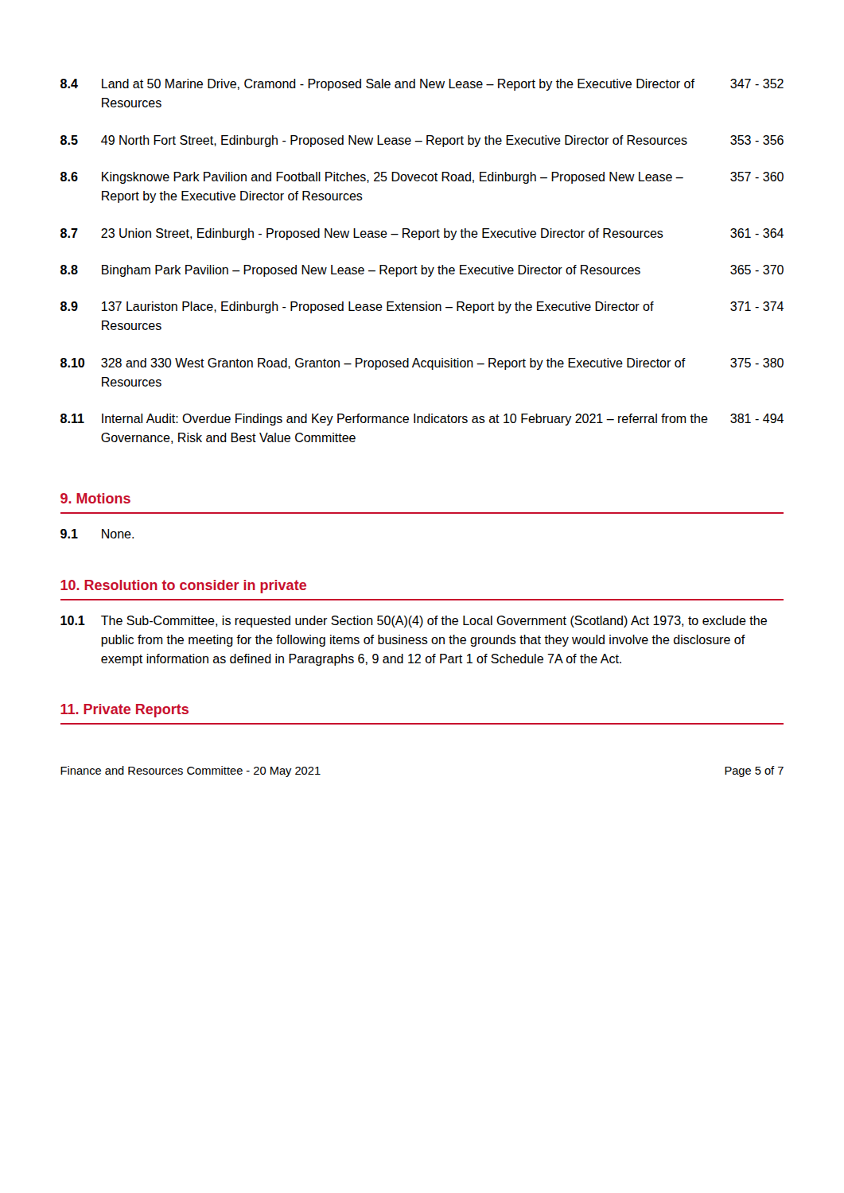| 8.4 | Land at 50 Marine Drive, Cramond - Proposed Sale and New Lease – Report by the Executive Director of Resources | 347 - 352 |
| 8.5 | 49 North Fort Street, Edinburgh - Proposed New Lease – Report by the Executive Director of Resources | 353 - 356 |
| 8.6 | Kingsknowe Park Pavilion and Football Pitches, 25 Dovecot Road, Edinburgh – Proposed New Lease – Report by the Executive Director of Resources | 357 - 360 |
| 8.7 | 23 Union Street, Edinburgh - Proposed New Lease – Report by the Executive Director of Resources | 361 - 364 |
| 8.8 | Bingham Park Pavilion – Proposed New Lease – Report by the Executive Director of Resources | 365 - 370 |
| 8.9 | 137 Lauriston Place, Edinburgh - Proposed Lease Extension – Report by the Executive Director of Resources | 371 - 374 |
| 8.10 | 328 and 330 West Granton Road, Granton – Proposed Acquisition – Report by the Executive Director of Resources | 375 - 380 |
| 8.11 | Internal Audit: Overdue Findings and Key Performance Indicators as at 10 February 2021 – referral from the Governance, Risk and Best Value Committee | 381 - 494 |
9. Motions
| 9.1 | None. |
10. Resolution to consider in private
| 10.1 | The Sub-Committee, is requested under Section 50(A)(4) of the Local Government (Scotland) Act 1973, to exclude the public from the meeting for the following items of business on the grounds that they would involve the disclosure of exempt information as defined in Paragraphs 6, 9 and 12 of Part 1 of Schedule 7A of the Act. |
11. Private Reports
Finance and Resources Committee - 20 May 2021 Page 5 of 7